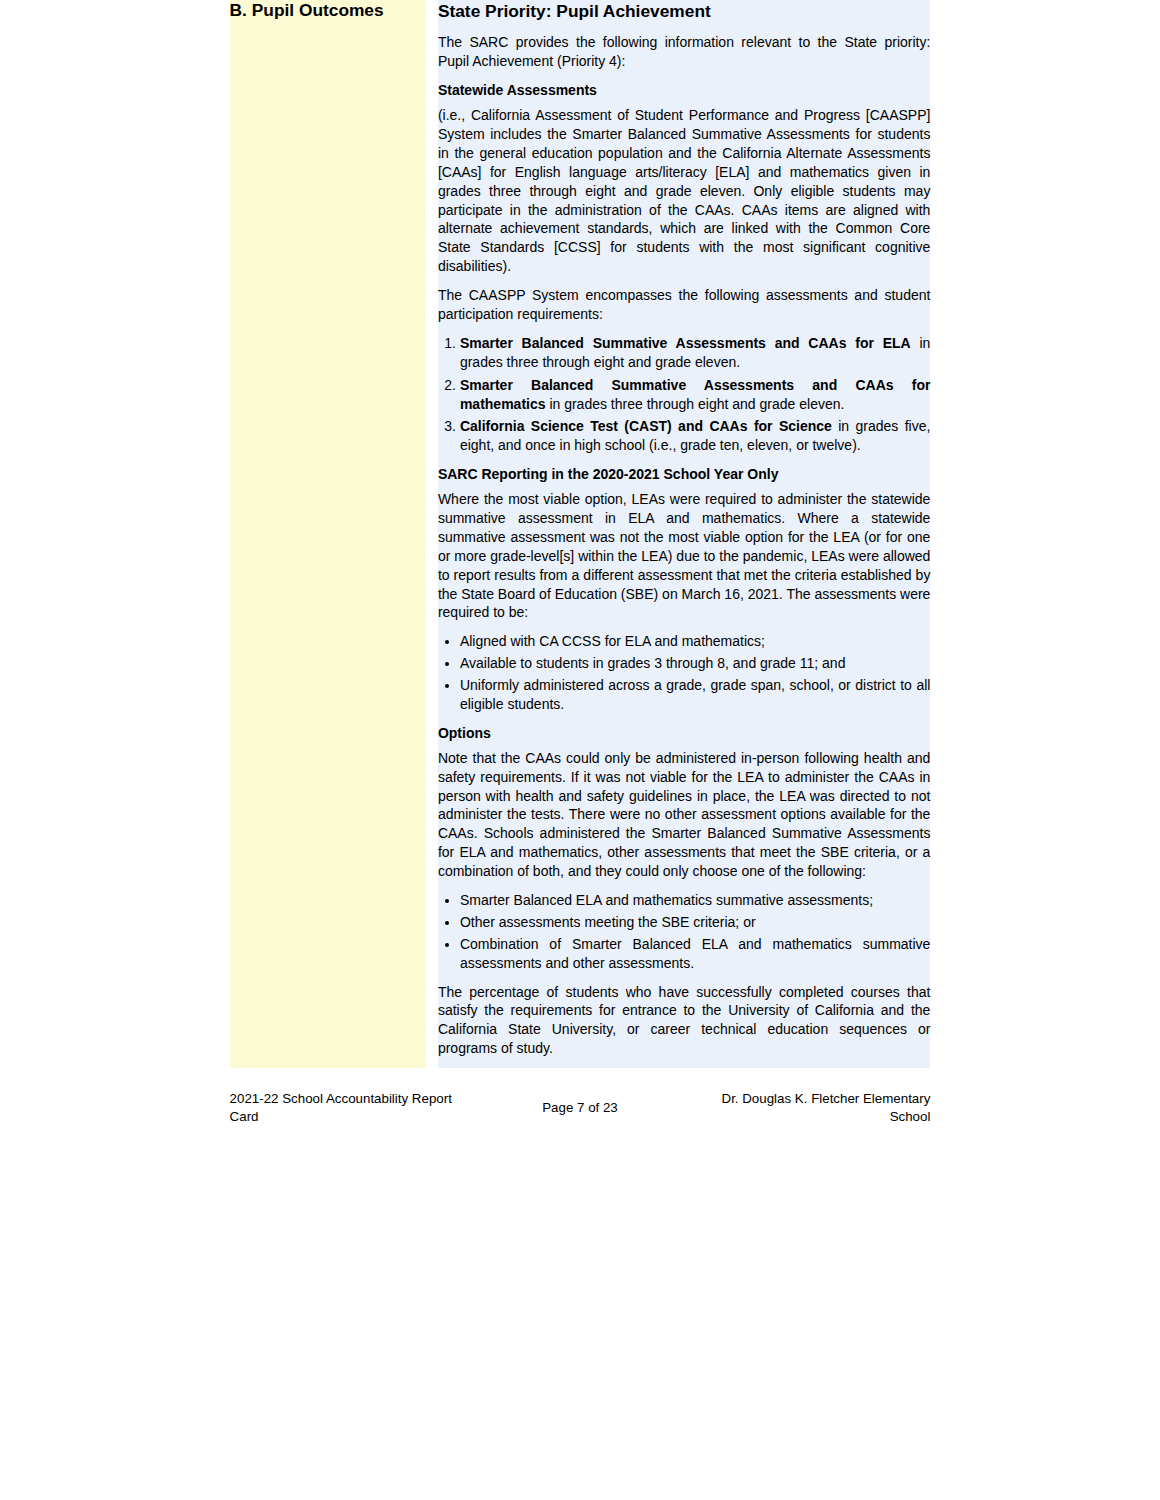| B. Pupil Outcomes | | State Priority: Pupil Achievement The SARC provides the following information relevant to the State priority: Pupil Achievement (Priority 4): Statewide Assessments (i.e., California Assessment of Student Performance and Progress [CAASPP] System includes the Smarter Balanced Summative Assessments for students in the general education population and the California Alternate Assessments [CAAs] for English language arts/literacy [ELA] and mathematics given in grades three through eight and grade eleven. Only eligible students may participate in the administration of the CAAs. CAAs items are aligned with alternate achievement standards, which are linked with the Common Core State Standards [CCSS] for students with the most significant cognitive disabilities). The CAASPP System encompasses the following assessments and student participation requirements: Smarter Balanced Summative Assessments and CAAs for ELA in grades three through eight and grade eleven. Smarter Balanced Summative Assessments and CAAs for mathematics in grades three through eight and grade eleven. California Science Test (CAST) and CAAs for Science in grades five, eight, and once in high school (i.e., grade ten, eleven, or twelve). SARC Reporting in the 2020-2021 School Year Only Where the most viable option, LEAs were required to administer the statewide summative assessment in ELA and mathematics. Where a statewide summative assessment was not the most viable option for the LEA (or for one or more grade-level[s] within the LEA) due to the pandemic, LEAs were allowed to report results from a different assessment that met the criteria established by the State Board of Education (SBE) on March 16, 2021. The assessments were required to be: Aligned with CA CCSS for ELA and mathematics; Available to students in grades 3 through 8, and grade 11; and Uniformly administered across a grade, grade span, school, or district to all eligible students. Options Note that the CAAs could only be administered in-person following health and safety requirements. If it was not viable for the LEA to administer the CAAs in person with health and safety guidelines in place, the LEA was directed to not administer the tests. There were no other assessment options available for the CAAs. Schools administered the Smarter Balanced Summative Assessments for ELA and mathematics, other assessments that meet the SBE criteria, or a combination of both, and they could only choose one of the following: Smarter Balanced ELA and mathematics summative assessments; Other assessments meeting the SBE criteria; or Combination of Smarter Balanced ELA and mathematics summative assessments and other assessments. The percentage of students who have successfully completed courses that satisfy the requirements for entrance to the University of California and the California State University, or career technical education sequences or programs of study. |
| 2021-22 School Accountability Report Card | Page 7 of 23 | Dr. Douglas K. Fletcher Elementary School |